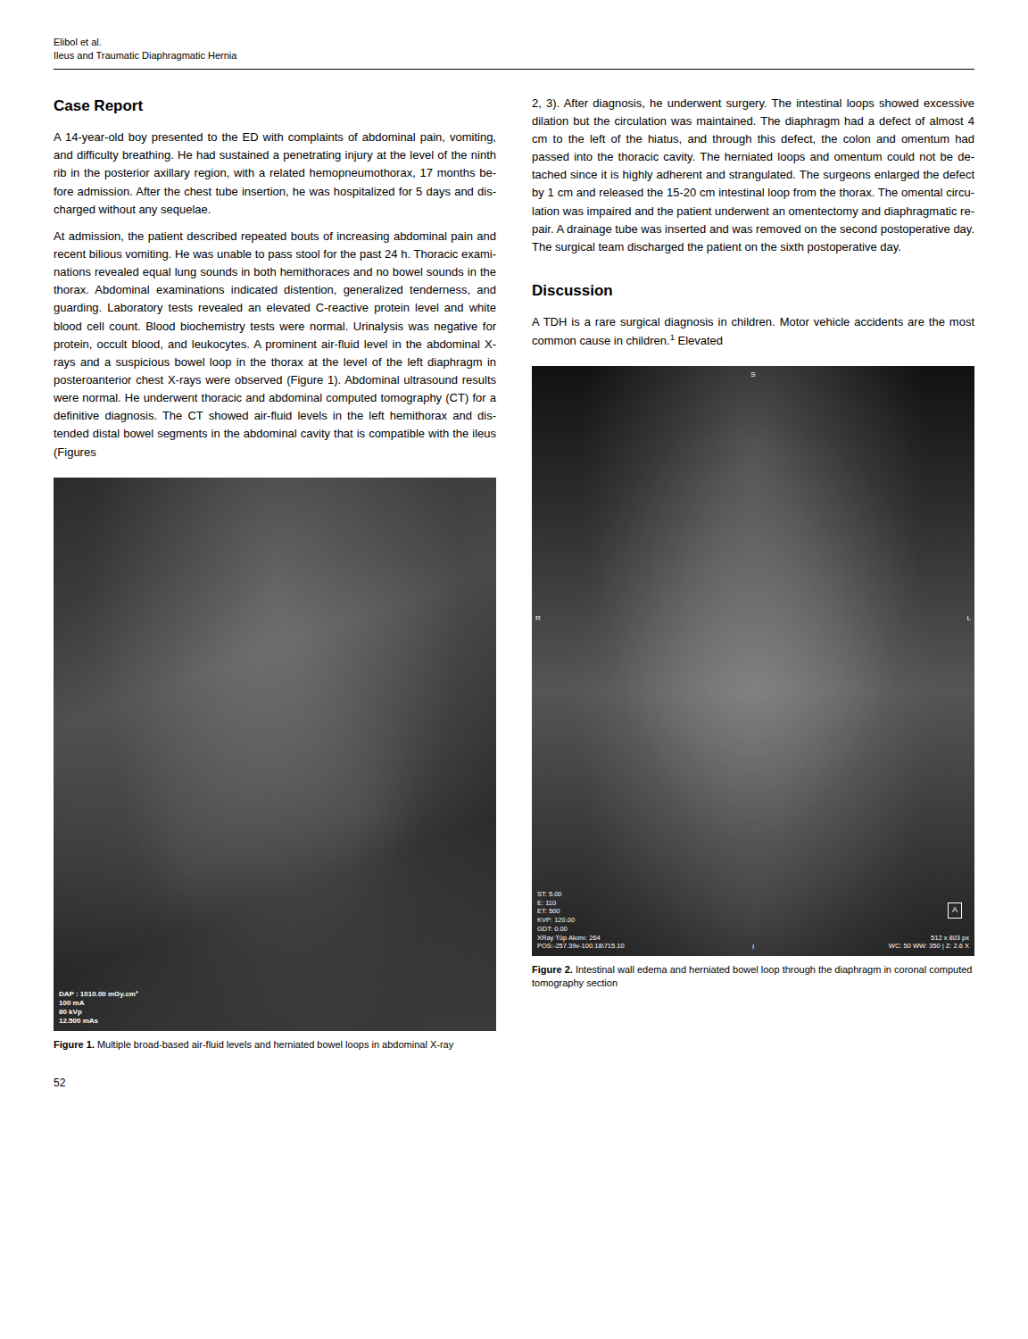Elibol et al.
Ileus and Traumatic Diaphragmatic Hernia
Case Report
A 14-year-old boy presented to the ED with complaints of abdominal pain, vomiting, and difficulty breathing. He had sustained a penetrating injury at the level of the ninth rib in the posterior axillary region, with a related hemopneumothorax, 17 months before admission. After the chest tube insertion, he was hospitalized for 5 days and discharged without any sequelae.
At admission, the patient described repeated bouts of increasing abdominal pain and recent bilious vomiting. He was unable to pass stool for the past 24 h. Thoracic examinations revealed equal lung sounds in both hemithoraces and no bowel sounds in the thorax. Abdominal examinations indicated distention, generalized tenderness, and guarding. Laboratory tests revealed an elevated C-reactive protein level and white blood cell count. Blood biochemistry tests were normal. Urinalysis was negative for protein, occult blood, and leukocytes. A prominent air-fluid level in the abdominal X-rays and a suspicious bowel loop in the thorax at the level of the left diaphragm in posteroanterior chest X-rays were observed (Figure 1). Abdominal ultrasound results were normal. He underwent thoracic and abdominal computed tomography (CT) for a definitive diagnosis. The CT showed air-fluid levels in the left hemithorax and distended distal bowel segments in the abdominal cavity that is compatible with the ileus (Figures
DAP : 1010.00 mGy.cm²
100 mA
80 kVp
12.500 mAs
Figure 1. Multiple broad-based air-fluid levels and herniated bowel loops in abdominal X-ray
2, 3). After diagnosis, he underwent surgery. The intestinal loops showed excessive dilation but the circulation was maintained. The diaphragm had a defect of almost 4 cm to the left of the hiatus, and through this defect, the colon and omentum had passed into the thoracic cavity. The herniated loops and omentum could not be detached since it is highly adherent and strangulated. The surgeons enlarged the defect by 1 cm and released the 15-20 cm intestinal loop from the thorax. The omental circulation was impaired and the patient underwent an omentectomy and diaphragmatic repair. A drainage tube was inserted and was removed on the second postoperative day. The surgical team discharged the patient on the sixth postoperative day.
Discussion
A TDH is a rare surgical diagnosis in children. Motor vehicle accidents are the most common cause in children.1 Elevated
S R L I
A
ST: 5.00
E: 110
ET: 500
KVP: 120.00
GDT: 0.00
XRay Tüp Akımı: 264
POS:-257.39v-100.18\715.10
512 x 803 px
WC: 50 WW: 350 | Z: 2.6 X
Figure 2. Intestinal wall edema and herniated bowel loop through the diaphragm in coronal computed tomography section
52